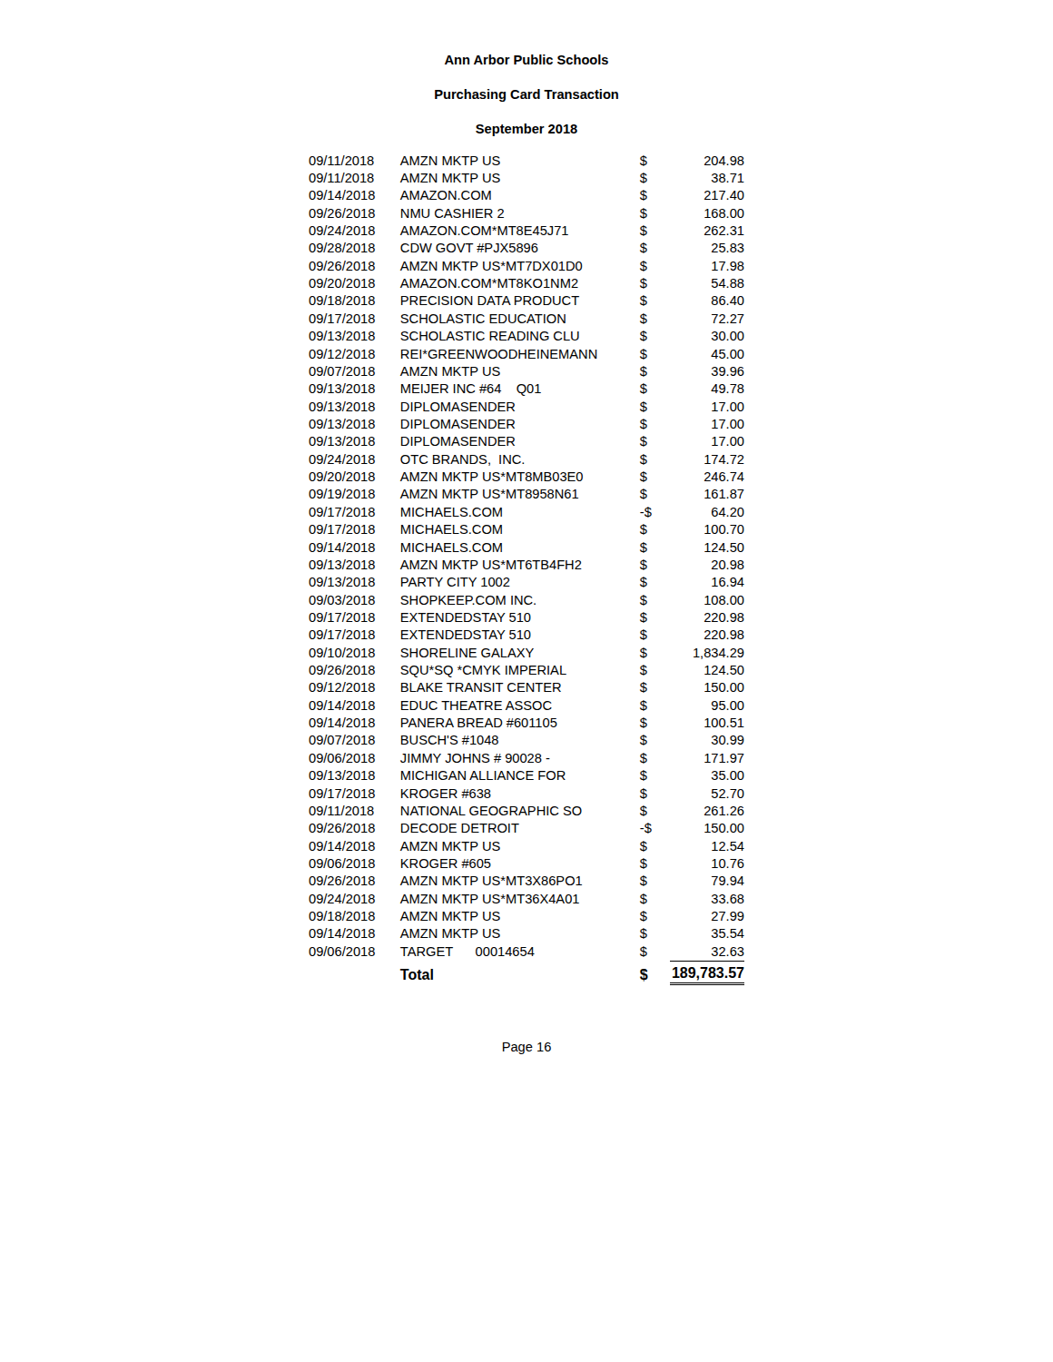Ann Arbor Public Schools
Purchasing Card Transaction
September 2018
| 09/11/2018 | AMZN MKTP US | $ | 204.98 |
| 09/11/2018 | AMZN MKTP US | $ | 38.71 |
| 09/14/2018 | AMAZON.COM | $ | 217.40 |
| 09/26/2018 | NMU CASHIER 2 | $ | 168.00 |
| 09/24/2018 | AMAZON.COM*MT8E45J71 | $ | 262.31 |
| 09/28/2018 | CDW GOVT #PJX5896 | $ | 25.83 |
| 09/26/2018 | AMZN MKTP US*MT7DX01D0 | $ | 17.98 |
| 09/20/2018 | AMAZON.COM*MT8KO1NM2 | $ | 54.88 |
| 09/18/2018 | PRECISION DATA PRODUCT | $ | 86.40 |
| 09/17/2018 | SCHOLASTIC EDUCATION | $ | 72.27 |
| 09/13/2018 | SCHOLASTIC READING CLU | $ | 30.00 |
| 09/12/2018 | REI*GREENWOODHEINEMANN | $ | 45.00 |
| 09/07/2018 | AMZN MKTP US | $ | 39.96 |
| 09/13/2018 | MEIJER INC #64 Q01 | $ | 49.78 |
| 09/13/2018 | DIPLOMASENDER | $ | 17.00 |
| 09/13/2018 | DIPLOMASENDER | $ | 17.00 |
| 09/13/2018 | DIPLOMASENDER | $ | 17.00 |
| 09/24/2018 | OTC BRANDS, INC. | $ | 174.72 |
| 09/20/2018 | AMZN MKTP US*MT8MB03E0 | $ | 246.74 |
| 09/19/2018 | AMZN MKTP US*MT8958N61 | $ | 161.87 |
| 09/17/2018 | MICHAELS.COM | -$ | 64.20 |
| 09/17/2018 | MICHAELS.COM | $ | 100.70 |
| 09/14/2018 | MICHAELS.COM | $ | 124.50 |
| 09/13/2018 | AMZN MKTP US*MT6TB4FH2 | $ | 20.98 |
| 09/13/2018 | PARTY CITY 1002 | $ | 16.94 |
| 09/03/2018 | SHOPKEEP.COM INC. | $ | 108.00 |
| 09/17/2018 | EXTENDEDSTAY 510 | $ | 220.98 |
| 09/17/2018 | EXTENDEDSTAY 510 | $ | 220.98 |
| 09/10/2018 | SHORELINE GALAXY | $ | 1,834.29 |
| 09/26/2018 | SQU*SQ *CMYK IMPERIAL | $ | 124.50 |
| 09/12/2018 | BLAKE TRANSIT CENTER | $ | 150.00 |
| 09/14/2018 | EDUC THEATRE ASSOC | $ | 95.00 |
| 09/14/2018 | PANERA BREAD #601105 | $ | 100.51 |
| 09/07/2018 | BUSCH'S #1048 | $ | 30.99 |
| 09/06/2018 | JIMMY JOHNS # 90028 - | $ | 171.97 |
| 09/13/2018 | MICHIGAN ALLIANCE FOR | $ | 35.00 |
| 09/17/2018 | KROGER #638 | $ | 52.70 |
| 09/11/2018 | NATIONAL GEOGRAPHIC SO | $ | 261.26 |
| 09/26/2018 | DECODE DETROIT | -$ | 150.00 |
| 09/14/2018 | AMZN MKTP US | $ | 12.54 |
| 09/06/2018 | KROGER #605 | $ | 10.76 |
| 09/26/2018 | AMZN MKTP US*MT3X86PO1 | $ | 79.94 |
| 09/24/2018 | AMZN MKTP US*MT36X4A01 | $ | 33.68 |
| 09/18/2018 | AMZN MKTP US | $ | 27.99 |
| 09/14/2018 | AMZN MKTP US | $ | 35.54 |
| 09/06/2018 | TARGET 00014654 | $ | 32.63 |
| | Total | $ | 189,783.57 |
Page 16